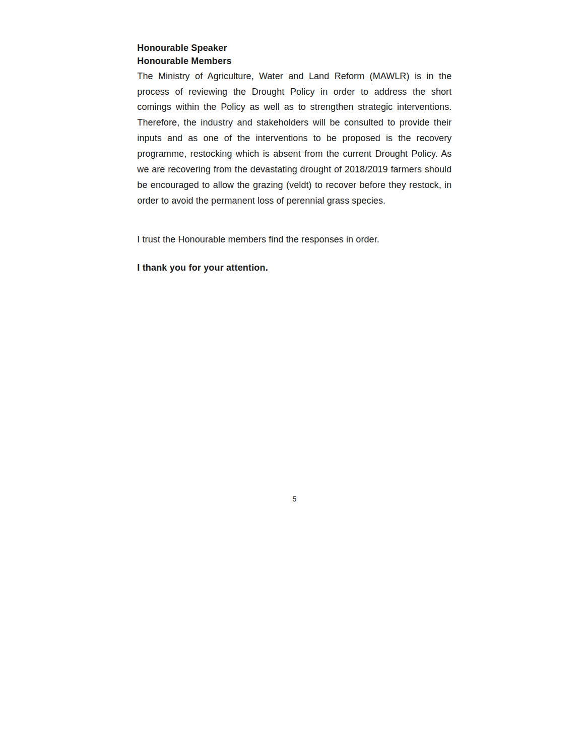Honourable Speaker
Honourable Members
The Ministry of Agriculture, Water and Land Reform (MAWLR) is in the process of reviewing the Drought Policy in order to address the short comings within the Policy as well as to strengthen strategic interventions. Therefore, the industry and stakeholders will be consulted to provide their inputs and as one of the interventions to be proposed is the recovery programme, restocking which is absent from the current Drought Policy. As we are recovering from the devastating drought of 2018/2019 farmers should be encouraged to allow the grazing (veldt) to recover before they restock, in order to avoid the permanent loss of perennial grass species.
I trust the Honourable members find the responses in order.
I thank you for your attention.
5